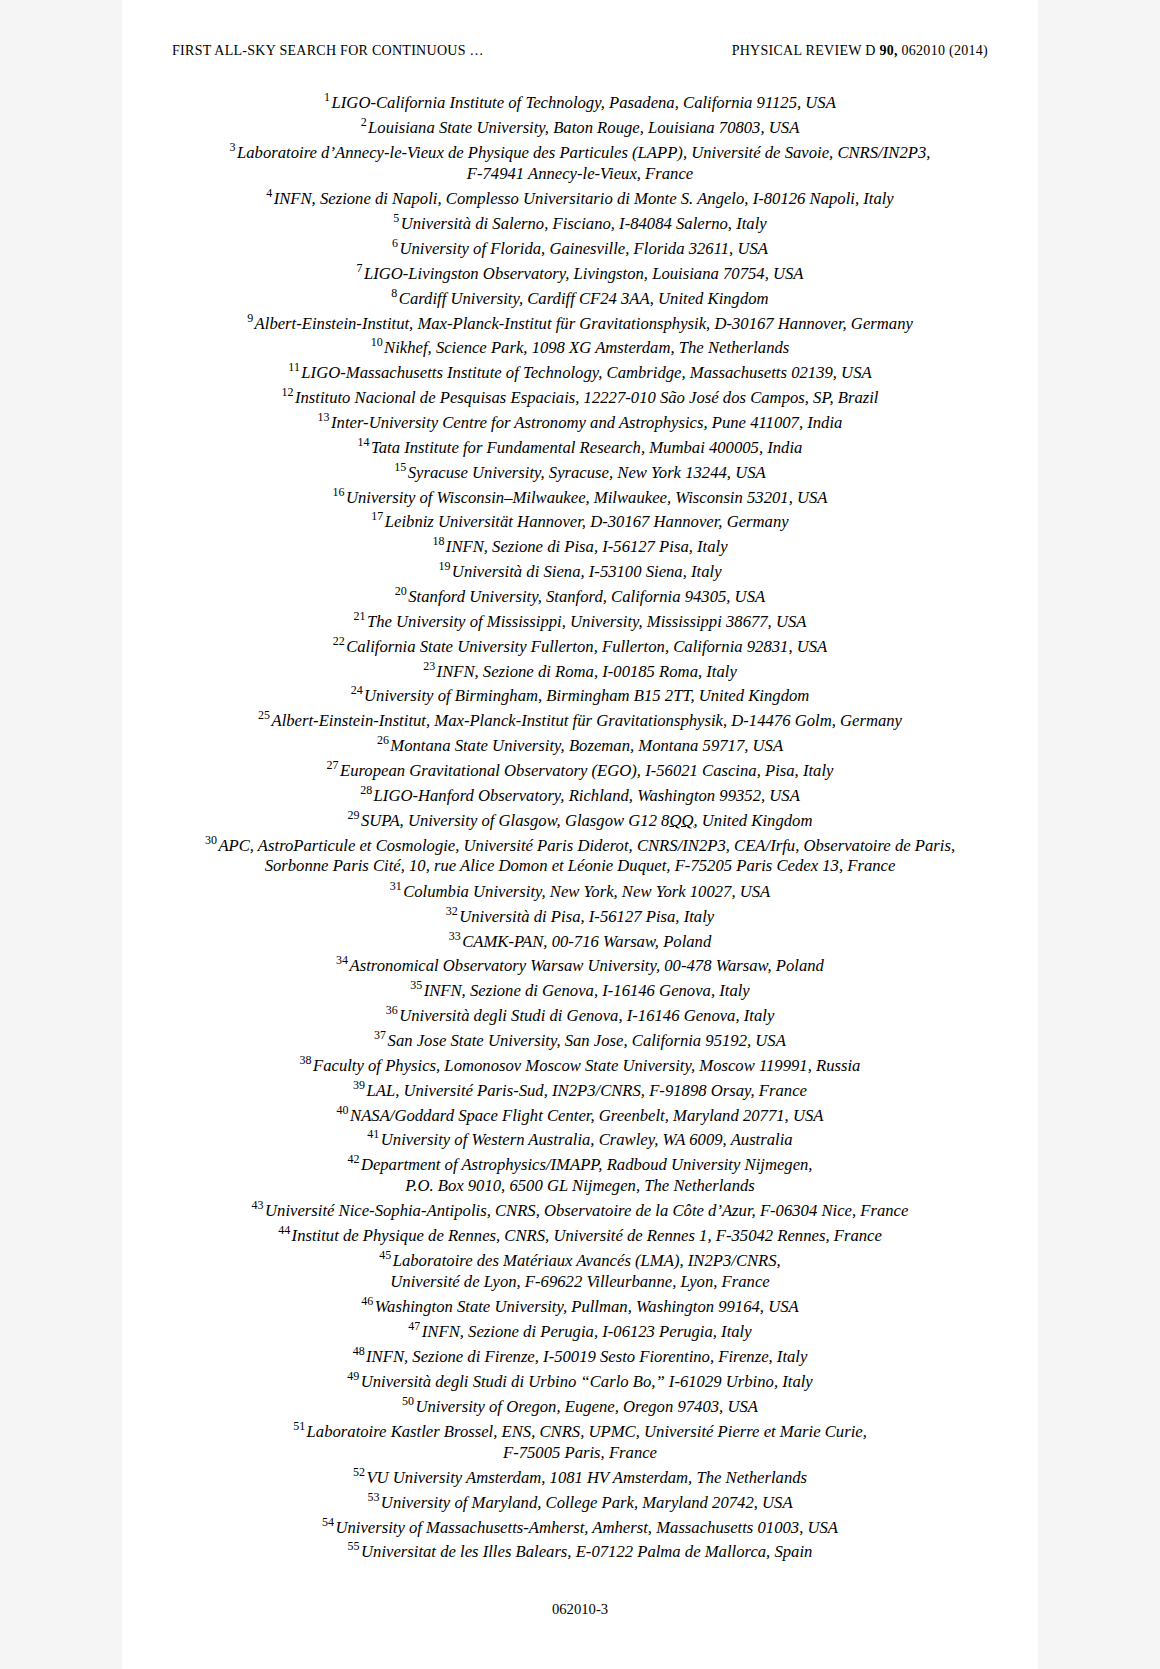First all-sky search for continuous …
Physical Review D 90, 062010 (2014)
LIGO-California Institute of Technology, Pasadena, California 91125, USA
Louisiana State University, Baton Rouge, Louisiana 70803, USA
Laboratoire d’Annecy-le-Vieux de Physique des Particules (LAPP), Université de Savoie, CNRS/IN2P3, F-74941 Annecy-le-Vieux, France
INFN, Sezione di Napoli, Complesso Universitario di Monte S. Angelo, I-80126 Napoli, Italy
Università di Salerno, Fisciano, I-84084 Salerno, Italy
University of Florida, Gainesville, Florida 32611, USA
LIGO-Livingston Observatory, Livingston, Louisiana 70754, USA
Cardiff University, Cardiff CF24 3AA, United Kingdom
Albert-Einstein-Institut, Max-Planck-Institut für Gravitationsphysik, D-30167 Hannover, Germany
Nikhef, Science Park, 1098 XG Amsterdam, The Netherlands
LIGO-Massachusetts Institute of Technology, Cambridge, Massachusetts 02139, USA
Instituto Nacional de Pesquisas Espaciais, 12227-010 São José dos Campos, SP, Brazil
Inter-University Centre for Astronomy and Astrophysics, Pune 411007, India
Tata Institute for Fundamental Research, Mumbai 400005, India
Syracuse University, Syracuse, New York 13244, USA
University of Wisconsin–Milwaukee, Milwaukee, Wisconsin 53201, USA
Leibniz Universität Hannover, D-30167 Hannover, Germany
INFN, Sezione di Pisa, I-56127 Pisa, Italy
Università di Siena, I-53100 Siena, Italy
Stanford University, Stanford, California 94305, USA
The University of Mississippi, University, Mississippi 38677, USA
California State University Fullerton, Fullerton, California 92831, USA
INFN, Sezione di Roma, I-00185 Roma, Italy
University of Birmingham, Birmingham B15 2TT, United Kingdom
Albert-Einstein-Institut, Max-Planck-Institut für Gravitationsphysik, D-14476 Golm, Germany
Montana State University, Bozeman, Montana 59717, USA
European Gravitational Observatory (EGO), I-56021 Cascina, Pisa, Italy
LIGO-Hanford Observatory, Richland, Washington 99352, USA
SUPA, University of Glasgow, Glasgow G12 8QQ, United Kingdom
APC, AstroParticule et Cosmologie, Université Paris Diderot, CNRS/IN2P3, CEA/Irfu, Observatoire de Paris, Sorbonne Paris Cité, 10, rue Alice Domon et Léonie Duquet, F-75205 Paris Cedex 13, France
Columbia University, New York, New York 10027, USA
Università di Pisa, I-56127 Pisa, Italy
CAMK-PAN, 00-716 Warsaw, Poland
Astronomical Observatory Warsaw University, 00-478 Warsaw, Poland
INFN, Sezione di Genova, I-16146 Genova, Italy
Università degli Studi di Genova, I-16146 Genova, Italy
San Jose State University, San Jose, California 95192, USA
Faculty of Physics, Lomonosov Moscow State University, Moscow 119991, Russia
LAL, Université Paris-Sud, IN2P3/CNRS, F-91898 Orsay, France
NASA/Goddard Space Flight Center, Greenbelt, Maryland 20771, USA
University of Western Australia, Crawley, WA 6009, Australia
Department of Astrophysics/IMAPP, Radboud University Nijmegen, P.O. Box 9010, 6500 GL Nijmegen, The Netherlands
Université Nice-Sophia-Antipolis, CNRS, Observatoire de la Côte d’Azur, F-06304 Nice, France
Institut de Physique de Rennes, CNRS, Université de Rennes 1, F-35042 Rennes, France
Laboratoire des Matériaux Avancés (LMA), IN2P3/CNRS, Université de Lyon, F-69622 Villeurbanne, Lyon, France
Washington State University, Pullman, Washington 99164, USA
INFN, Sezione di Perugia, I-06123 Perugia, Italy
INFN, Sezione di Firenze, I-50019 Sesto Fiorentino, Firenze, Italy
Università degli Studi di Urbino “Carlo Bo,” I-61029 Urbino, Italy
University of Oregon, Eugene, Oregon 97403, USA
Laboratoire Kastler Brossel, ENS, CNRS, UPMC, Université Pierre et Marie Curie, F-75005 Paris, France
VU University Amsterdam, 1081 HV Amsterdam, The Netherlands
University of Maryland, College Park, Maryland 20742, USA
University of Massachusetts-Amherst, Amherst, Massachusetts 01003, USA
Universitat de les Illes Balears, E-07122 Palma de Mallorca, Spain
062010-3